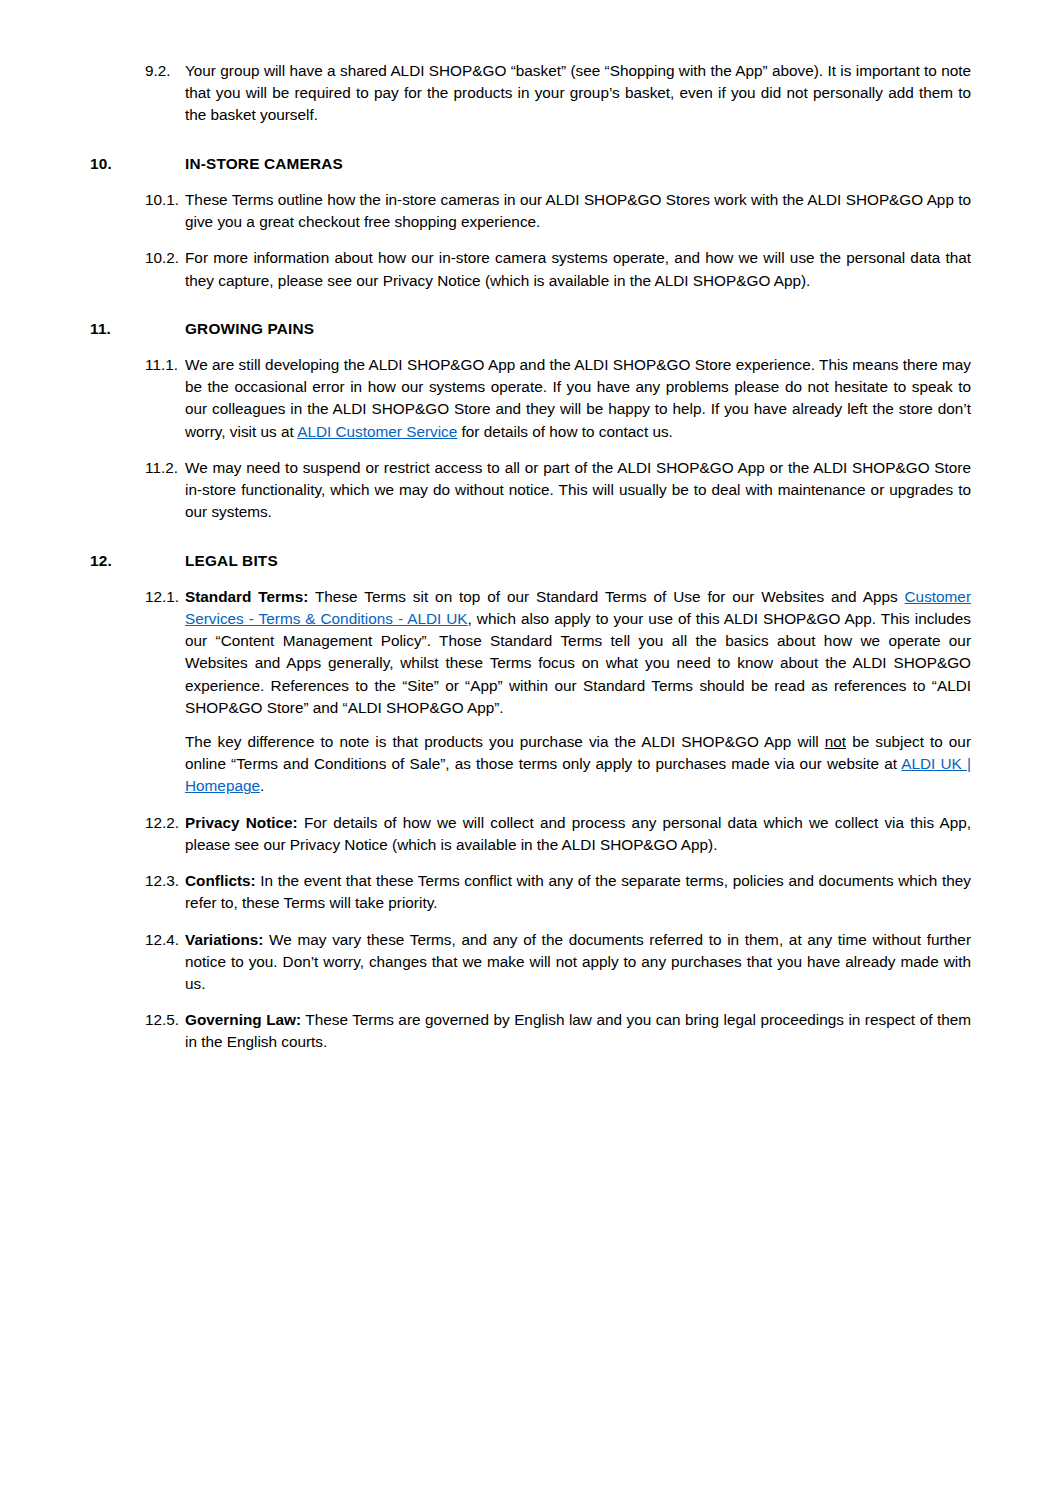9.2.
Your group will have a shared ALDI SHOP&GO “basket” (see “Shopping with the App” above). It is important to note that you will be required to pay for the products in your group’s basket, even if you did not personally add them to the basket yourself.
10.
IN-STORE CAMERAS
10.1.
These Terms outline how the in-store cameras in our ALDI SHOP&GO Stores work with the ALDI SHOP&GO App to give you a great checkout free shopping experience.
10.2.
For more information about how our in-store camera systems operate, and how we will use the personal data that they capture, please see our Privacy Notice (which is available in the ALDI SHOP&GO App).
11.
GROWING PAINS
11.1.
We are still developing the ALDI SHOP&GO App and the ALDI SHOP&GO Store experience. This means there may be the occasional error in how our systems operate. If you have any problems please do not hesitate to speak to our colleagues in the ALDI SHOP&GO Store and they will be happy to help. If you have already left the store don’t worry, visit us at ALDI Customer Service for details of how to contact us.
11.2.
We may need to suspend or restrict access to all or part of the ALDI SHOP&GO App or the ALDI SHOP&GO Store in-store functionality, which we may do without notice. This will usually be to deal with maintenance or upgrades to our systems.
12.
LEGAL BITS
12.1.
Standard Terms: These Terms sit on top of our Standard Terms of Use for our Websites and Apps Customer Services - Terms & Conditions - ALDI UK, which also apply to your use of this ALDI SHOP&GO App. This includes our “Content Management Policy”. Those Standard Terms tell you all the basics about how we operate our Websites and Apps generally, whilst these Terms focus on what you need to know about the ALDI SHOP&GO experience. References to the “Site” or “App” within our Standard Terms should be read as references to “ALDI SHOP&GO Store” and “ALDI SHOP&GO App”.
The key difference to note is that products you purchase via the ALDI SHOP&GO App will not be subject to our online “Terms and Conditions of Sale”, as those terms only apply to purchases made via our website at ALDI UK | Homepage.
12.2.
Privacy Notice: For details of how we will collect and process any personal data which we collect via this App, please see our Privacy Notice (which is available in the ALDI SHOP&GO App).
12.3.
Conflicts: In the event that these Terms conflict with any of the separate terms, policies and documents which they refer to, these Terms will take priority.
12.4.
Variations: We may vary these Terms, and any of the documents referred to in them, at any time without further notice to you. Don’t worry, changes that we make will not apply to any purchases that you have already made with us.
12.5.
Governing Law: These Terms are governed by English law and you can bring legal proceedings in respect of them in the English courts.